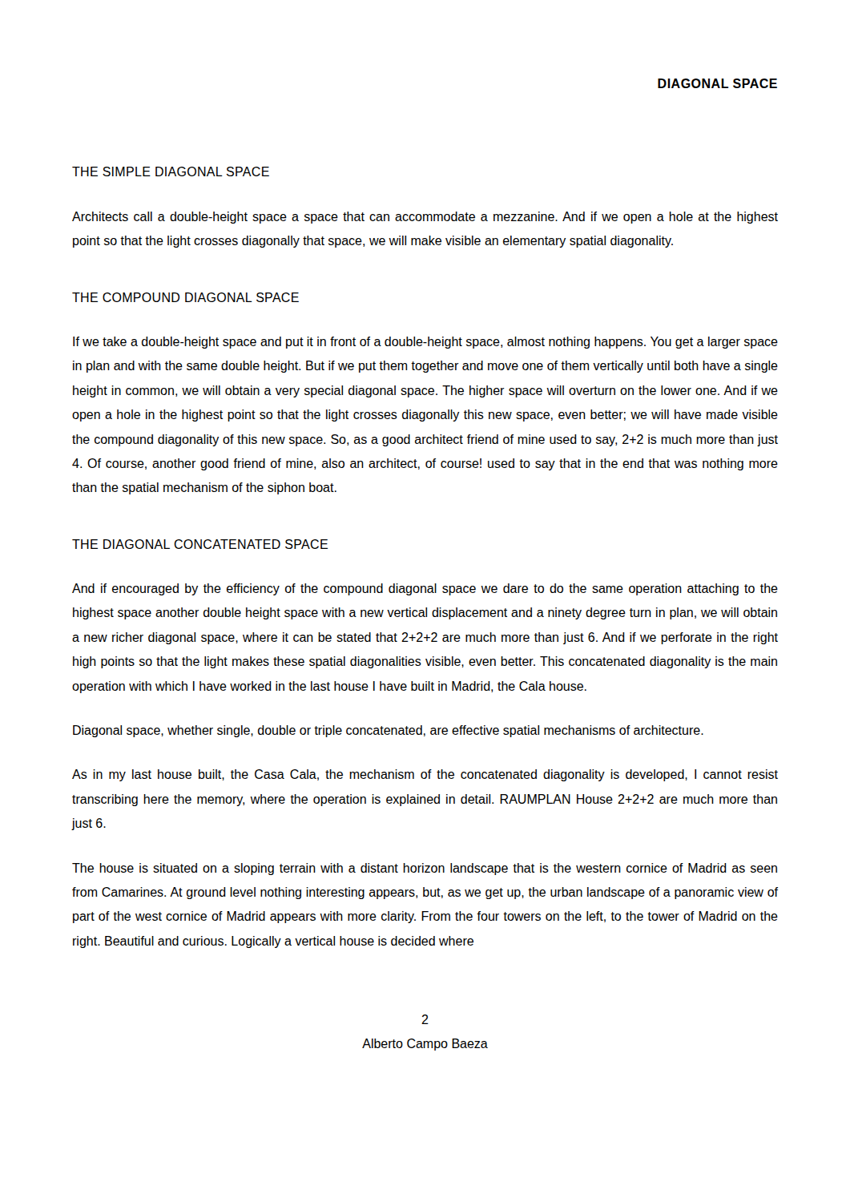DIAGONAL SPACE
THE SIMPLE DIAGONAL SPACE
Architects call a double-height space a space that can accommodate a mezzanine. And if we open a hole at the highest point so that the light crosses diagonally that space, we will make visible an elementary spatial diagonality.
THE COMPOUND DIAGONAL SPACE
If we take a double-height space and put it in front of a double-height space, almost nothing happens. You get a larger space in plan and with the same double height. But if we put them together and move one of them vertically until both have a single height in common, we will obtain a very special diagonal space. The higher space will overturn on the lower one. And if we open a hole in the highest point so that the light crosses diagonally this new space, even better; we will have made visible the compound diagonality of this new space. So, as a good architect friend of mine used to say, 2+2 is much more than just 4. Of course, another good friend of mine, also an architect, of course! used to say that in the end that was nothing more than the spatial mechanism of the siphon boat.
THE DIAGONAL CONCATENATED SPACE
And if encouraged by the efficiency of the compound diagonal space we dare to do the same operation attaching to the highest space another double height space with a new vertical displacement and a ninety degree turn in plan, we will obtain a new richer diagonal space, where it can be stated that 2+2+2 are much more than just 6. And if we perforate in the right high points so that the light makes these spatial diagonalities visible, even better. This concatenated diagonality is the main operation with which I have worked in the last house I have built in Madrid, the Cala house.
Diagonal space, whether single, double or triple concatenated, are effective spatial mechanisms of architecture.
As in my last house built, the Casa Cala, the mechanism of the concatenated diagonality is developed, I cannot resist transcribing here the memory, where the operation is explained in detail. RAUMPLAN House 2+2+2 are much more than just 6.
The house is situated on a sloping terrain with a distant horizon landscape that is the western cornice of Madrid as seen from Camarines. At ground level nothing interesting appears, but, as we get up, the urban landscape of a panoramic view of part of the west cornice of Madrid appears with more clarity. From the four towers on the left, to the tower of Madrid on the right. Beautiful and curious. Logically a vertical house is decided where
2
Alberto Campo Baeza